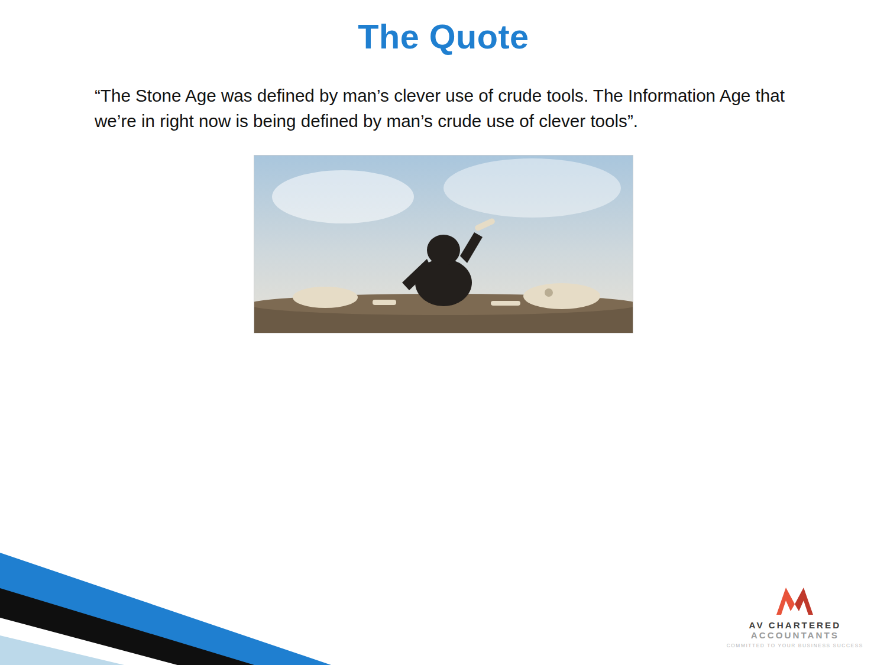The Quote
“The Stone Age was defined by man’s clever use of crude tools. The Information Age that we’re in right now is being defined by man’s crude use of clever tools”.
AV CHARTEREDACCOUNTANTS
Committed to your business success